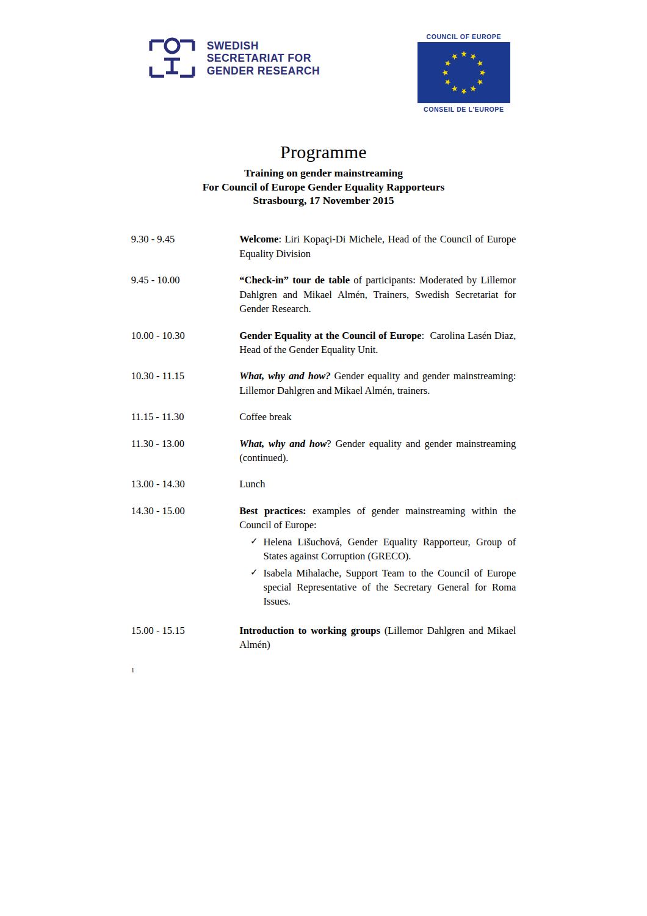Swedish
Secretariat for
Gender Research
COUNCIL OF EUROPE
CONSEIL DE L'EUROPE
Programme
Training on gender mainstreaming
For Council of Europe Gender Equality Rapporteurs
Strasbourg, 17 November 2015
| 9.30 - 9.45 | Welcome : Liri Kopaçi-Di Michele, Head of the Council of Europe Equality Division |
| 9.45 - 10.00 | “Check-in” tour de table of participants: Moderated by Lillemor Dahlgren and Mikael Almén, Trainers, Swedish Secretariat for Gender Research. |
| 10.00 - 10.30 | Gender Equality at the Council of Europe : Carolina Lasén Diaz, Head of the Gender Equality Unit. |
| 10.30 - 11.15 | What, why and how? Gender equality and gender mainstreaming: Lillemor Dahlgren and Mikael Almén, trainers. |
| 11.15 - 11.30 | Coffee break |
| 11.30 - 13.00 | What, why and how ? Gender equality and gender mainstreaming (continued). |
| 13.00 - 14.30 | Lunch |
| 14.30 - 15.00 | Best practices: examples of gender mainstreaming within the Council of Europe: Helena Lišuchová, Gender Equality Rapporteur, Group of States against Corruption (GRECO). Isabela Mihalache, Support Team to the Council of Europe special Representative of the Secretary General for Roma Issues. |
| 15.00 - 15.15 | Introduction to working groups (Lillemor Dahlgren and Mikael Almén) |
1